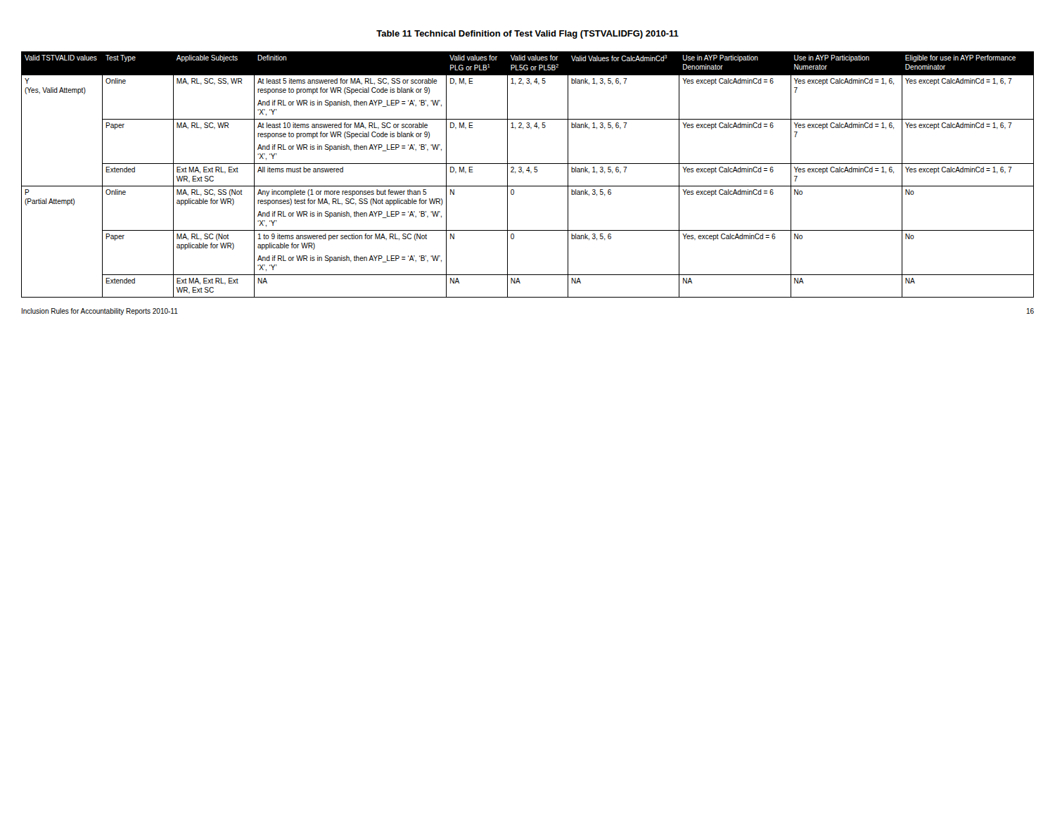Table 11 Technical Definition of Test Valid Flag (TSTVALIDFG) 2010-11
| Valid TSTVALID values | Test Type | Applicable Subjects | Definition | Valid values for PLG or PLB 1 | Valid values for PL5G or PL5B 2 | Valid Values for CalcAdminCd 3 | Use in AYP Participation Denominator | Use in AYP Participation Numerator | Eligible for use in AYP Performance Denominator |
| --- | --- | --- | --- | --- | --- | --- | --- | --- | --- |
| Y (Yes, Valid Attempt) | Online | MA, RL, SC, SS, WR | At least 5 items answered for MA, RL, SC, SS or scorable response to prompt for WR (Special Code is blank or 9) And if RL or WR is in Spanish, then AYP_LEP = ‘A’, ‘B’, ‘W’, ‘X’, ‘Y’ | D, M, E | 1, 2, 3, 4, 5 | blank, 1, 3, 5, 6, 7 | Yes except CalcAdminCd = 6 | Yes except CalcAdminCd = 1, 6, 7 | Yes except CalcAdminCd = 1, 6, 7 |
| Paper | MA, RL, SC, WR | At least 10 items answered for MA, RL, SC or scorable response to prompt for WR (Special Code is blank or 9) And if RL or WR is in Spanish, then AYP_LEP = ‘A’, ‘B’, ‘W’, ‘X’, ‘Y’ | D, M, E | 1, 2, 3, 4, 5 | blank, 1, 3, 5, 6, 7 | Yes except CalcAdminCd = 6 | Yes except CalcAdminCd = 1, 6, 7 | Yes except CalcAdminCd = 1, 6, 7 |
| Extended | Ext MA, Ext RL, Ext WR, Ext SC | All items must be answered | D, M, E | 2, 3, 4, 5 | blank, 1, 3, 5, 6, 7 | Yes except CalcAdminCd = 6 | Yes except CalcAdminCd = 1, 6, 7 | Yes except CalcAdminCd = 1, 6, 7 |
| P (Partial Attempt) | Online | MA, RL, SC, SS (Not applicable for WR) | Any incomplete (1 or more responses but fewer than 5 responses) test for MA, RL, SC, SS (Not applicable for WR) And if RL or WR is in Spanish, then AYP_LEP = ‘A’, ‘B’, ‘W’, ‘X’, ‘Y’ | N | 0 | blank, 3, 5, 6 | Yes except CalcAdminCd = 6 | No | No |
| Paper | MA, RL, SC (Not applicable for WR) | 1 to 9 items answered per section for MA, RL, SC (Not applicable for WR) And if RL or WR is in Spanish, then AYP_LEP = ‘A’, ‘B’, ‘W’, ‘X’, ‘Y’ | N | 0 | blank, 3, 5, 6 | Yes, except CalcAdminCd = 6 | No | No |
| Extended | Ext MA, Ext RL, Ext WR, Ext SC | NA | NA | NA | NA | NA | NA | NA |
Inclusion Rules for Accountability Reports 2010-11 16